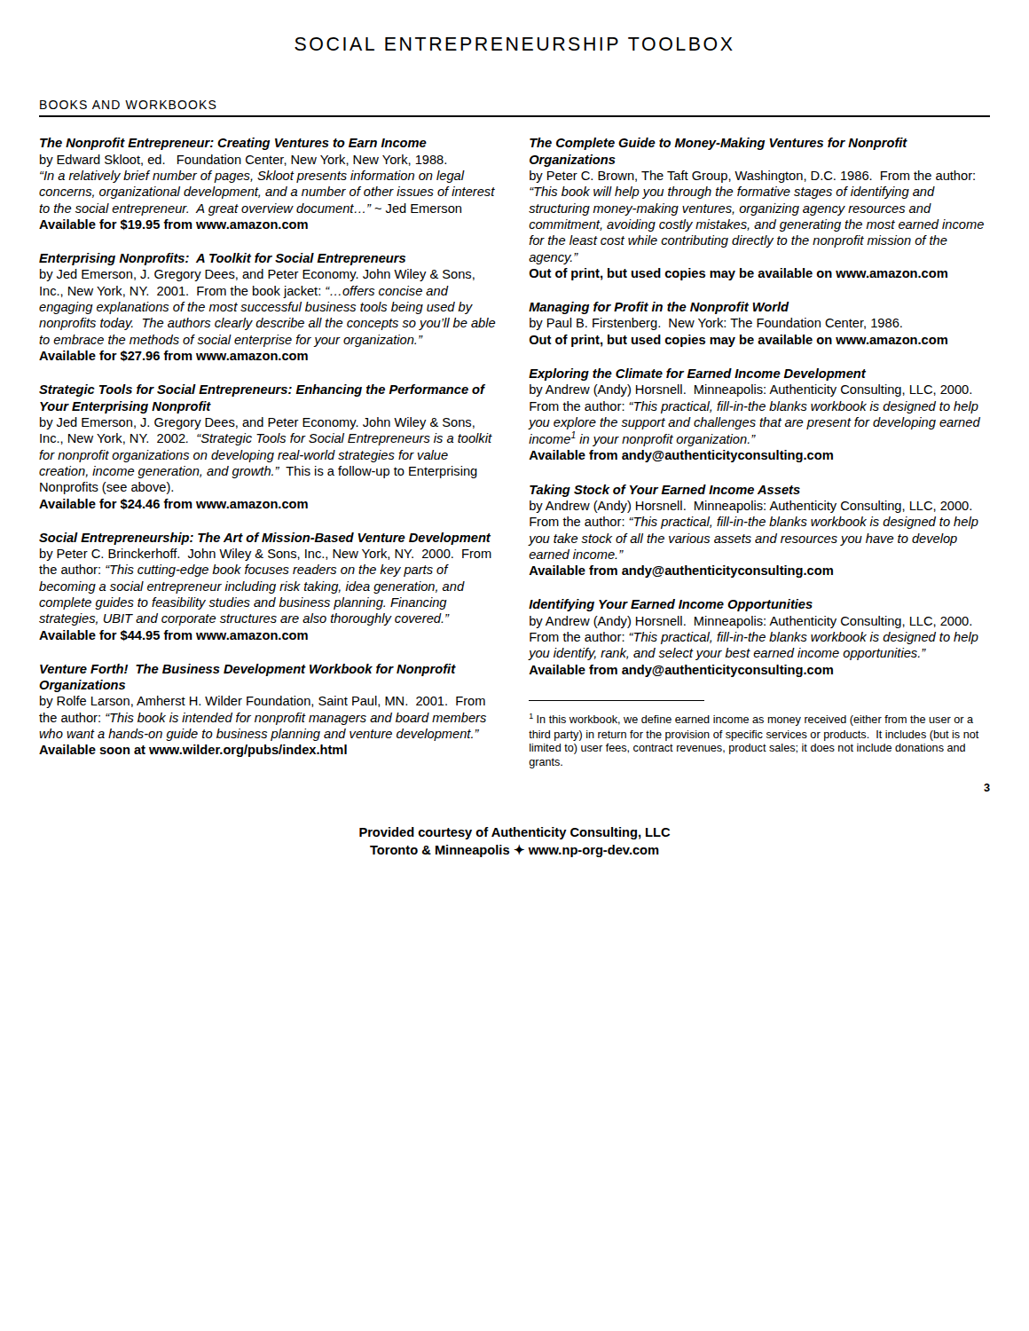SOCIAL ENTREPRENEURSHIP TOOLBOX
BOOKS AND WORKBOOKS
The Nonprofit Entrepreneur: Creating Ventures to Earn Income
by Edward Skloot, ed. Foundation Center, New York, New York, 1988.
“In a relatively brief number of pages, Skloot presents information on legal concerns, organizational development, and a number of other issues of interest to the social entrepreneur. A great overview document…” ~ Jed Emerson
Available for $19.95 from www.amazon.com
Enterprising Nonprofits: A Toolkit for Social Entrepreneurs
by Jed Emerson, J. Gregory Dees, and Peter Economy. John Wiley & Sons, Inc., New York, NY. 2001. From the book jacket: “…offers concise and engaging explanations of the most successful business tools being used by nonprofits today. The authors clearly describe all the concepts so you’ll be able to embrace the methods of social enterprise for your organization.”
Available for $27.96 from www.amazon.com
Strategic Tools for Social Entrepreneurs: Enhancing the Performance of Your Enterprising Nonprofit
by Jed Emerson, J. Gregory Dees, and Peter Economy. John Wiley & Sons, Inc., New York, NY. 2002. “Strategic Tools for Social Entrepreneurs is a toolkit for nonprofit organizations on developing real-world strategies for value creation, income generation, and growth.” This is a follow-up to Enterprising Nonprofits (see above).
Available for $24.46 from www.amazon.com
Social Entrepreneurship: The Art of Mission-Based Venture Development
by Peter C. Brinckerhoff. John Wiley & Sons, Inc., New York, NY. 2000. From the author: “This cutting-edge book focuses readers on the key parts of becoming a social entrepreneur including risk taking, idea generation, and complete guides to feasibility studies and business planning. Financing strategies, UBIT and corporate structures are also thoroughly covered.”
Available for $44.95 from www.amazon.com
Venture Forth! The Business Development Workbook for Nonprofit Organizations
by Rolfe Larson, Amherst H. Wilder Foundation, Saint Paul, MN. 2001. From the author: “This book is intended for nonprofit managers and board members who want a hands-on guide to business planning and venture development.”
Available soon at www.wilder.org/pubs/index.html
The Complete Guide to Money-Making Ventures for Nonprofit Organizations
by Peter C. Brown, The Taft Group, Washington, D.C. 1986. From the author: “This book will help you through the formative stages of identifying and structuring money-making ventures, organizing agency resources and commitment, avoiding costly mistakes, and generating the most earned income for the least cost while contributing directly to the nonprofit mission of the agency.”
Out of print, but used copies may be available on www.amazon.com
Managing for Profit in the Nonprofit World
by Paul B. Firstenberg. New York: The Foundation Center, 1986.
Out of print, but used copies may be available on www.amazon.com
Exploring the Climate for Earned Income Development
by Andrew (Andy) Horsnell. Minneapolis: Authenticity Consulting, LLC, 2000. From the author: “This practical, fill-in-the blanks workbook is designed to help you explore the support and challenges that are present for developing earned income1 in your nonprofit organization.”
Available from andy@authenticityconsulting.com
Taking Stock of Your Earned Income Assets
by Andrew (Andy) Horsnell. Minneapolis: Authenticity Consulting, LLC, 2000. From the author: “This practical, fill-in-the blanks workbook is designed to help you take stock of all the various assets and resources you have to develop earned income.”
Available from andy@authenticityconsulting.com
Identifying Your Earned Income Opportunities
by Andrew (Andy) Horsnell. Minneapolis: Authenticity Consulting, LLC, 2000. From the author: “This practical, fill-in-the blanks workbook is designed to help you identify, rank, and select your best earned income opportunities.”
Available from andy@authenticityconsulting.com
1 In this workbook, we define earned income as money received (either from the user or a third party) in return for the provision of specific services or products. It includes (but is not limited to) user fees, contract revenues, product sales; it does not include donations and grants.
3
Provided courtesy of Authenticity Consulting, LLC
Toronto & Minneapolis ✦ www.np-org-dev.com